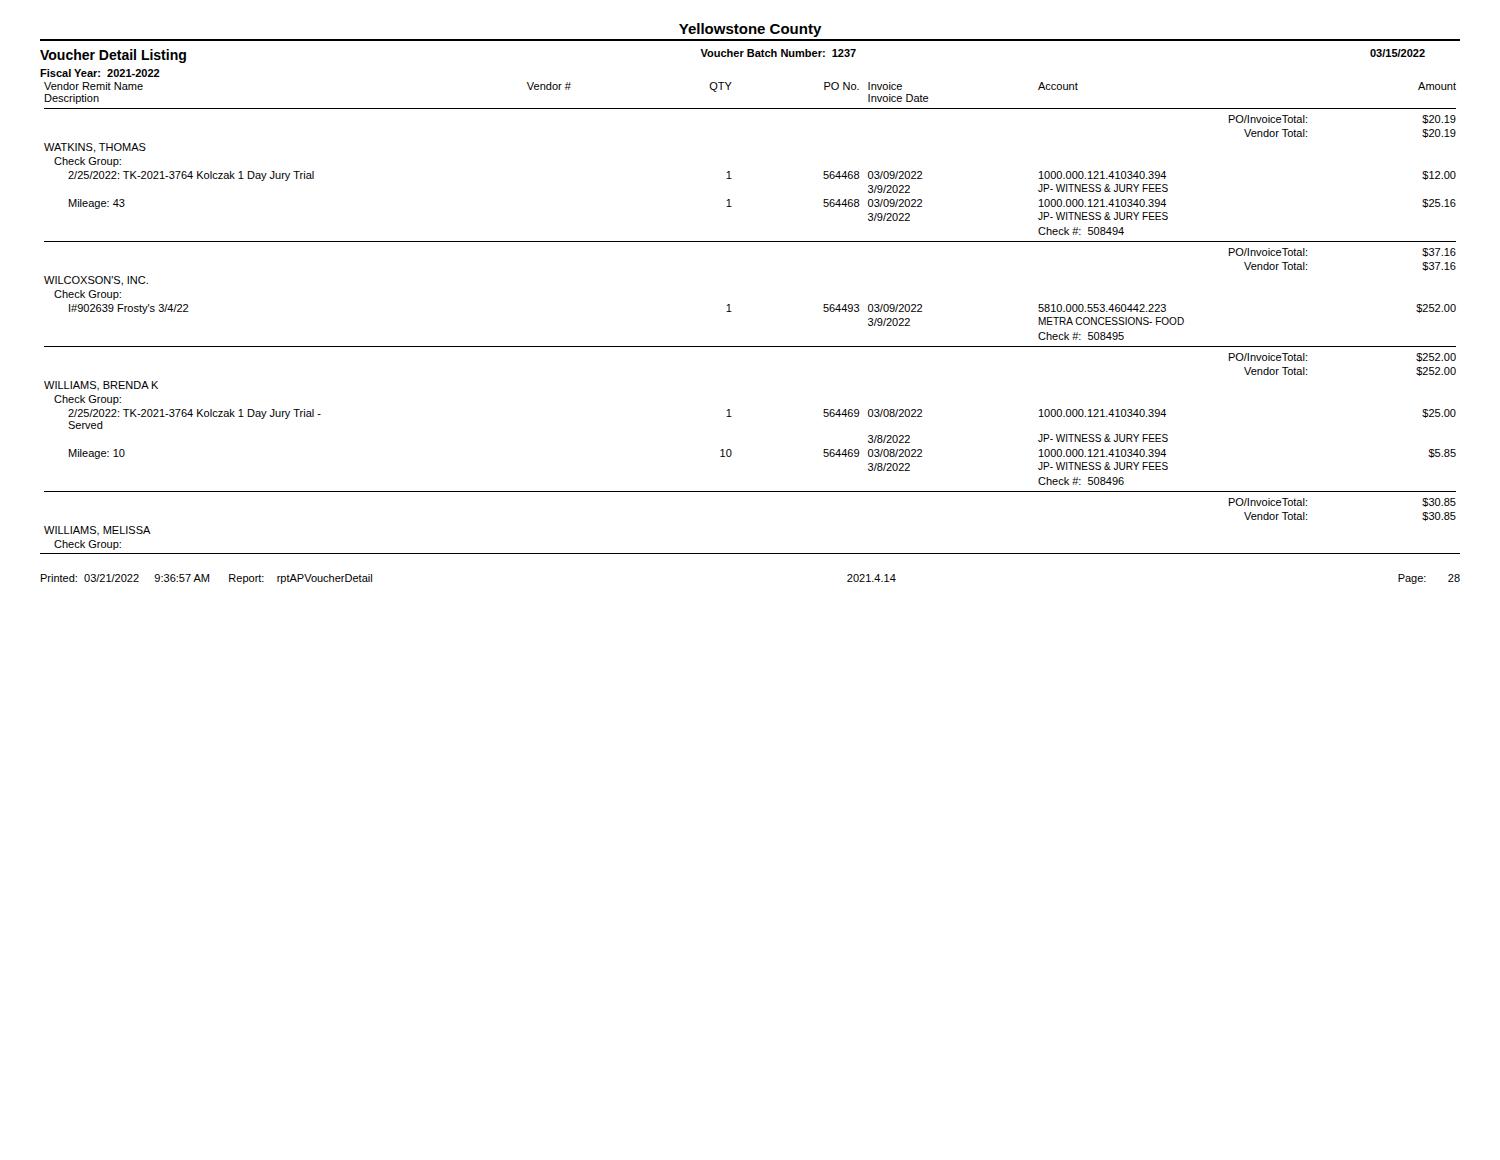Yellowstone County
Voucher Detail Listing
Voucher Batch Number: 1237
03/15/2022
Fiscal Year: 2021-2022
| Vendor Remit Name Description | Vendor # | QTY | PO No. | Invoice Invoice Date | Account | Amount |
| --- | --- | --- | --- | --- | --- | --- |
| | PO/InvoiceTotal: | $20.19 |
| | Vendor Total: | $20.19 |
| WATKINS, THOMAS |
| Check Group: |
| 2/25/2022: TK-2021-3764 Kolczak 1 Day Jury Trial | | 1 | 564468 | 03/09/2022 | 1000.000.121.410340.394 | $12.00 |
| | | | | 3/9/2022 | JP- WITNESS & JURY FEES | |
| Mileage: 43 | | 1 | 564468 | 03/09/2022 | 1000.000.121.410340.394 | $25.16 |
| | | | | 3/9/2022 | JP- WITNESS & JURY FEES | |
| | Check #: 508494 | |
| | PO/InvoiceTotal: | $37.16 |
| | Vendor Total: | $37.16 |
| WILCOXSON'S, INC. |
| Check Group: |
| I#902639 Frosty's 3/4/22 | | 1 | 564493 | 03/09/2022 | 5810.000.553.460442.223 | $252.00 |
| | | | | 3/9/2022 | METRA CONCESSIONS- FOOD | |
| | Check #: 508495 | |
| | PO/InvoiceTotal: | $252.00 |
| | Vendor Total: | $252.00 |
| WILLIAMS, BRENDA K |
| Check Group: |
| 2/25/2022: TK-2021-3764 Kolczak 1 Day Jury Trial - Served | | 1 | 564469 | 03/08/2022 | 1000.000.121.410340.394 | $25.00 |
| | | | | 3/8/2022 | JP- WITNESS & JURY FEES | |
| Mileage: 10 | | 10 | 564469 | 03/08/2022 | 1000.000.121.410340.394 | $5.85 |
| | | | | 3/8/2022 | JP- WITNESS & JURY FEES | |
| | Check #: 508496 | |
| | PO/InvoiceTotal: | $30.85 |
| | Vendor Total: | $30.85 |
| WILLIAMS, MELISSA |
| Check Group: |
Printed: 03/21/2022 9:36:57 AM Report: rptAPVoucherDetail
2021.4.14
Page: 28